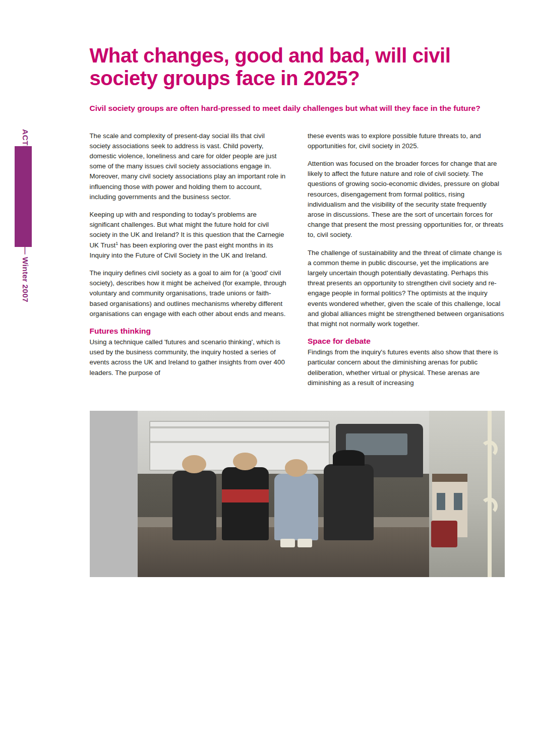ACTION ON POVERTY TODAY — Winter 2007
PAGES 12 + 13
What changes, good and bad, will civil society groups face in 2025?
Civil society groups are often hard-pressed to meet daily challenges but what will they face in the future?
The scale and complexity of present-day social ills that civil society associations seek to address is vast. Child poverty, domestic violence, loneliness and care for older people are just some of the many issues civil society associations engage in. Moreover, many civil society associations play an important role in influencing those with power and holding them to account, including governments and the business sector.
Keeping up with and responding to today's problems are significant challenges. But what might the future hold for civil society in the UK and Ireland? It is this question that the Carnegie UK Trust1 has been exploring over the past eight months in its Inquiry into the Future of Civil Society in the UK and Ireland.
The inquiry defines civil society as a goal to aim for (a 'good' civil society), describes how it might be acheived (for example, through voluntary and community organisations, trade unions or faith-based organisations) and outlines mechanisms whereby different organisations can engage with each other about ends and means.
Futures thinking
Using a technique called 'futures and scenario thinking', which is used by the business community, the inquiry hosted a series of events across the UK and Ireland to gather insights from over 400 leaders. The purpose of
these events was to explore possible future threats to, and opportunities for, civil society in 2025.
Attention was focused on the broader forces for change that are likely to affect the future nature and role of civil society. The questions of growing socio-economic divides, pressure on global resources, disengagement from formal politics, rising individualism and the visibility of the security state frequently arose in discussions. These are the sort of uncertain forces for change that present the most pressing opportunities for, or threats to, civil society.
The challenge of sustainability and the threat of climate change is a common theme in public discourse, yet the implications are largely uncertain though potentially devastating. Perhaps this threat presents an opportunity to strengthen civil society and re-engage people in formal politics? The optimists at the inquiry events wondered whether, given the scale of this challenge, local and global alliances might be strengthened between organisations that might not normally work together.
Space for debate
Findings from the inquiry's futures events also show that there is particular concern about the diminishing arenas for public deliberation, whether virtual or physical. These arenas are diminishing as a result of increasing